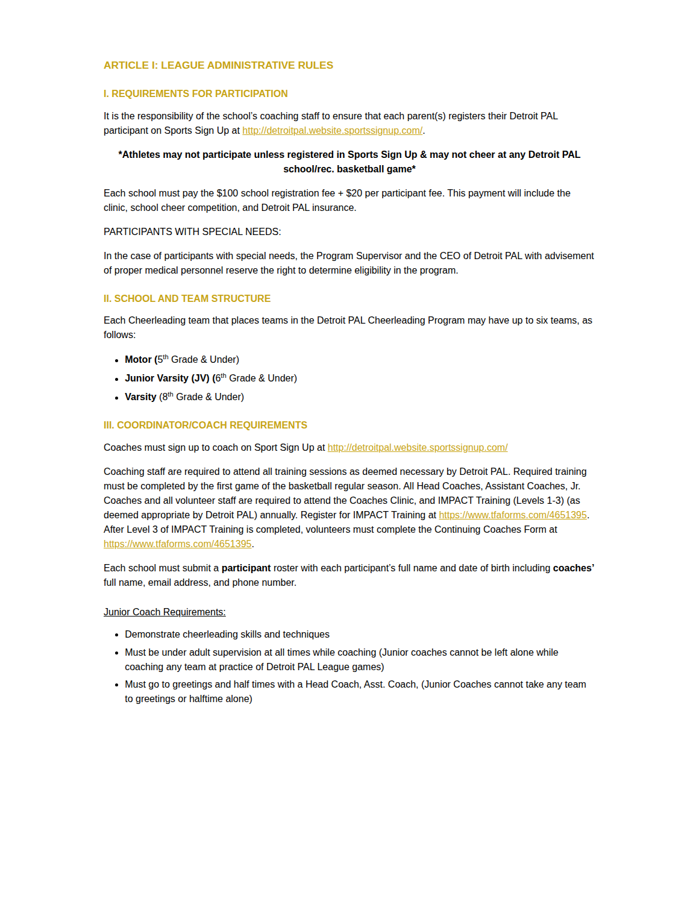ARTICLE I: LEAGUE ADMINISTRATIVE RULES
I. REQUIREMENTS FOR PARTICIPATION
It is the responsibility of the school’s coaching staff to ensure that each parent(s) registers their Detroit PAL participant on Sports Sign Up at http://detroitpal.website.sportssignup.com/.
*Athletes may not participate unless registered in Sports Sign Up & may not cheer at any Detroit PAL school/rec. basketball game*
Each school must pay the $100 school registration fee + $20 per participant fee. This payment will include the clinic, school cheer competition, and Detroit PAL insurance.
PARTICIPANTS WITH SPECIAL NEEDS:
In the case of participants with special needs, the Program Supervisor and the CEO of Detroit PAL with advisement of proper medical personnel reserve the right to determine eligibility in the program.
II. SCHOOL AND TEAM STRUCTURE
Each Cheerleading team that places teams in the Detroit PAL Cheerleading Program may have up to six teams, as follows:
Motor (5th Grade & Under)
Junior Varsity (JV) (6th Grade & Under)
Varsity (8th Grade & Under)
III. COORDINATOR/COACH REQUIREMENTS
Coaches must sign up to coach on Sport Sign Up at http://detroitpal.website.sportssignup.com/
Coaching staff are required to attend all training sessions as deemed necessary by Detroit PAL. Required training must be completed by the first game of the basketball regular season. All Head Coaches, Assistant Coaches, Jr. Coaches and all volunteer staff are required to attend the Coaches Clinic, and IMPACT Training (Levels 1-3) (as deemed appropriate by Detroit PAL) annually. Register for IMPACT Training at https://www.tfaforms.com/4651395. After Level 3 of IMPACT Training is completed, volunteers must complete the Continuing Coaches Form at https://www.tfaforms.com/4651395.
Each school must submit a participant roster with each participant’s full name and date of birth including coaches’ full name, email address, and phone number.
Junior Coach Requirements:
Demonstrate cheerleading skills and techniques
Must be under adult supervision at all times while coaching (Junior coaches cannot be left alone while coaching any team at practice of Detroit PAL League games)
Must go to greetings and half times with a Head Coach, Asst. Coach, (Junior Coaches cannot take any team to greetings or halftime alone)